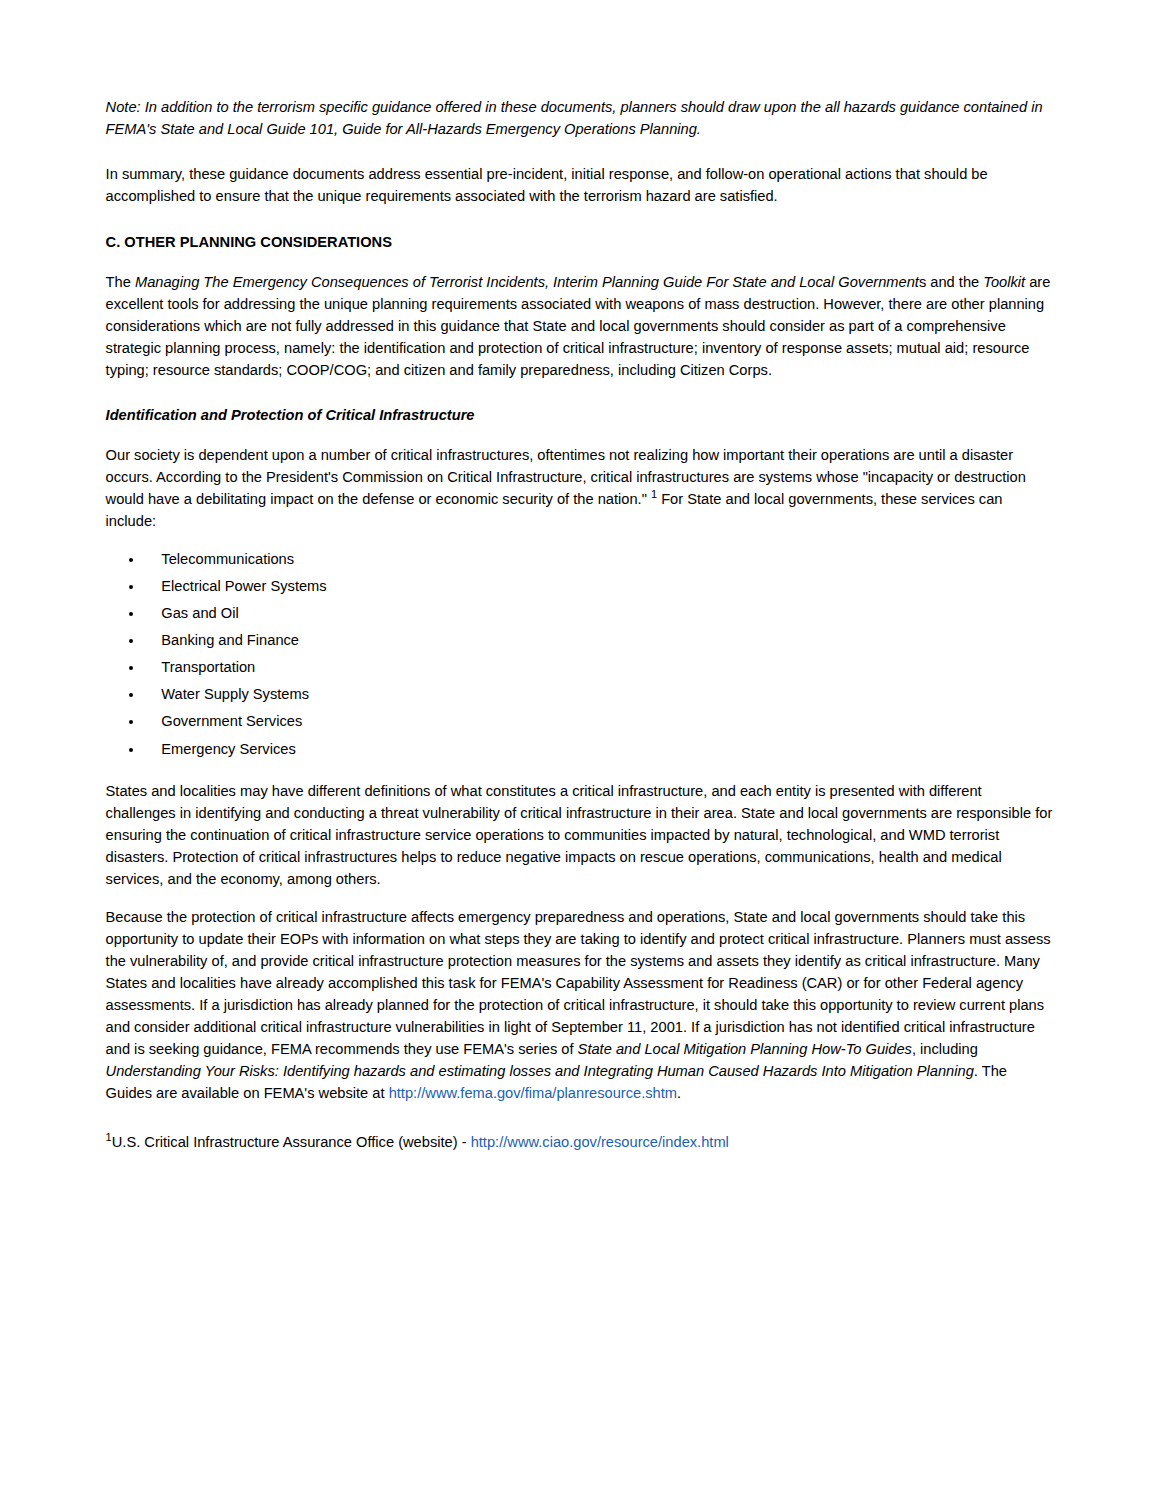Note: In addition to the terrorism specific guidance offered in these documents, planners should draw upon the all hazards guidance contained in FEMA's State and Local Guide 101, Guide for All-Hazards Emergency Operations Planning.
In summary, these guidance documents address essential pre-incident, initial response, and follow-on operational actions that should be accomplished to ensure that the unique requirements associated with the terrorism hazard are satisfied.
C. OTHER PLANNING CONSIDERATIONS
The Managing The Emergency Consequences of Terrorist Incidents, Interim Planning Guide For State and Local Governments and the Toolkit are excellent tools for addressing the unique planning requirements associated with weapons of mass destruction. However, there are other planning considerations which are not fully addressed in this guidance that State and local governments should consider as part of a comprehensive strategic planning process, namely: the identification and protection of critical infrastructure; inventory of response assets; mutual aid; resource typing; resource standards; COOP/COG; and citizen and family preparedness, including Citizen Corps.
Identification and Protection of Critical Infrastructure
Our society is dependent upon a number of critical infrastructures, oftentimes not realizing how important their operations are until a disaster occurs. According to the President's Commission on Critical Infrastructure, critical infrastructures are systems whose "incapacity or destruction would have a debilitating impact on the defense or economic security of the nation." 1 For State and local governments, these services can include:
Telecommunications
Electrical Power Systems
Gas and Oil
Banking and Finance
Transportation
Water Supply Systems
Government Services
Emergency Services
States and localities may have different definitions of what constitutes a critical infrastructure, and each entity is presented with different challenges in identifying and conducting a threat vulnerability of critical infrastructure in their area. State and local governments are responsible for ensuring the continuation of critical infrastructure service operations to communities impacted by natural, technological, and WMD terrorist disasters. Protection of critical infrastructures helps to reduce negative impacts on rescue operations, communications, health and medical services, and the economy, among others.
Because the protection of critical infrastructure affects emergency preparedness and operations, State and local governments should take this opportunity to update their EOPs with information on what steps they are taking to identify and protect critical infrastructure. Planners must assess the vulnerability of, and provide critical infrastructure protection measures for the systems and assets they identify as critical infrastructure. Many States and localities have already accomplished this task for FEMA's Capability Assessment for Readiness (CAR) or for other Federal agency assessments. If a jurisdiction has already planned for the protection of critical infrastructure, it should take this opportunity to review current plans and consider additional critical infrastructure vulnerabilities in light of September 11, 2001. If a jurisdiction has not identified critical infrastructure and is seeking guidance, FEMA recommends they use FEMA's series of State and Local Mitigation Planning How-To Guides, including Understanding Your Risks: Identifying hazards and estimating losses and Integrating Human Caused Hazards Into Mitigation Planning. The Guides are available on FEMA's website at http://www.fema.gov/fima/planresource.shtm.
1U.S. Critical Infrastructure Assurance Office (website) - http://www.ciao.gov/resource/index.html